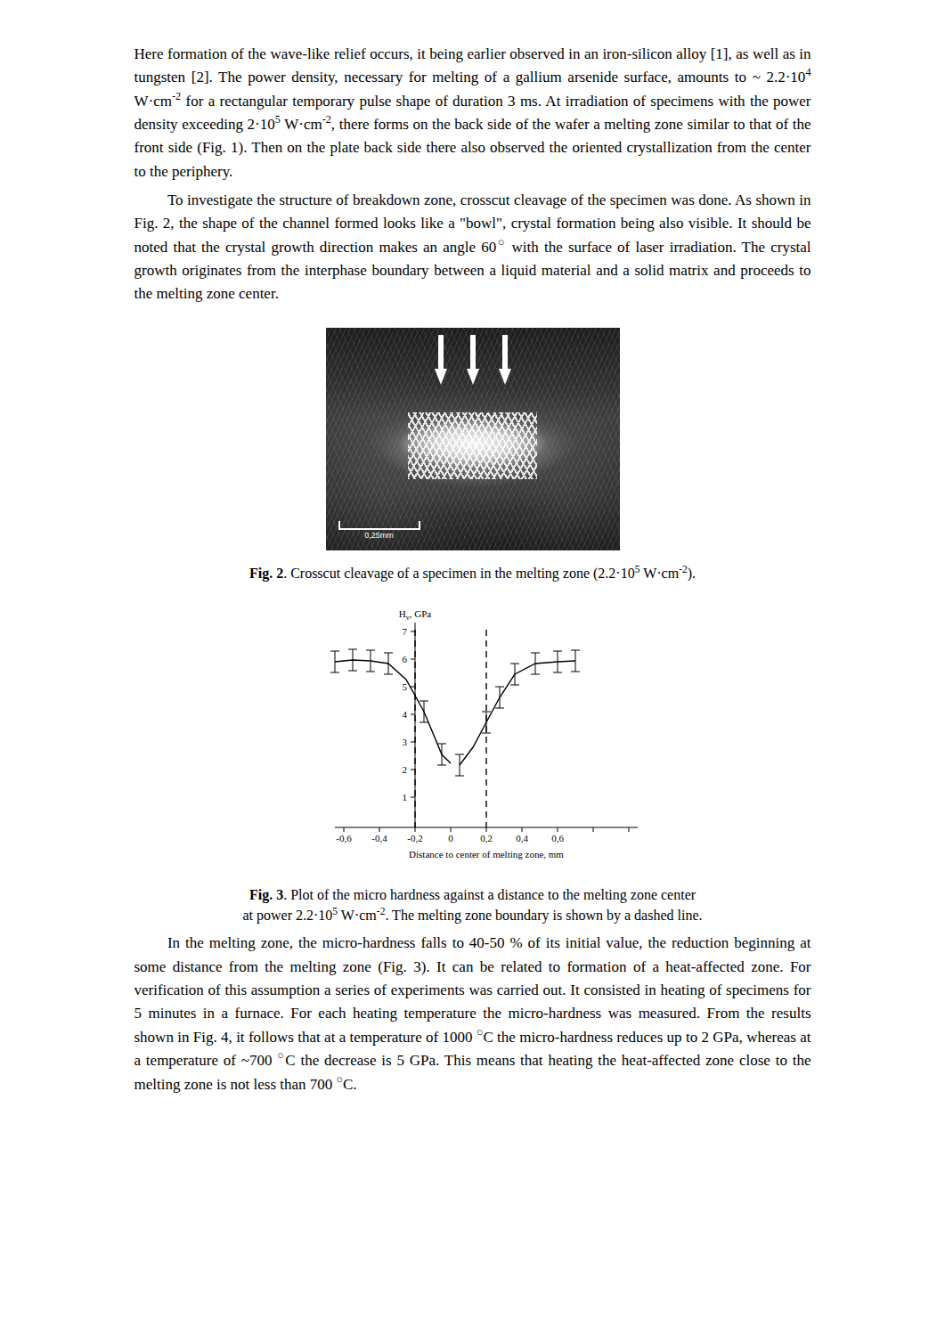Here formation of the wave-like relief occurs, it being earlier observed in an iron-silicon alloy [1], as well as in tungsten [2]. The power density, necessary for melting of a gallium arsenide surface, amounts to ~ 2.2·104 W·cm-2 for a rectangular temporary pulse shape of duration 3 ms. At irradiation of specimens with the power density exceeding 2·105 W·cm-2, there forms on the back side of the wafer a melting zone similar to that of the front side (Fig. 1). Then on the plate back side there also observed the oriented crystallization from the center to the periphery.
To investigate the structure of breakdown zone, crosscut cleavage of the specimen was done. As shown in Fig. 2, the shape of the channel formed looks like a "bowl", crystal formation being also visible. It should be noted that the crystal growth direction makes an angle 60○ with the surface of laser irradiation. The crystal growth originates from the interphase boundary between a liquid material and a solid matrix and proceeds to the melting zone center.
0,25mm
Fig. 2. Crosscut cleavage of a specimen in the melting zone (2.2·105 W·cm-2).
7 6 5 4 3 2 1 Hv, GPa -0,6 -0,4 -0,2 0 0,2 0,4 0,6 Distance to center of melting zone, mm
Fig. 3. Plot of the micro hardness against a distance to the melting zone center
at power 2.2·105 W·cm-2. The melting zone boundary is shown by a dashed line.
In the melting zone, the micro-hardness falls to 40-50 % of its initial value, the reduction beginning at some distance from the melting zone (Fig. 3). It can be related to formation of a heat-affected zone. For verification of this assumption a series of experiments was carried out. It consisted in heating of specimens for 5 minutes in a furnace. For each heating temperature the micro-hardness was measured. From the results shown in Fig. 4, it follows that at a temperature of 1000 ○C the micro-hardness reduces up to 2 GPa, whereas at a temperature of ~700 ○C the decrease is 5 GPa. This means that heating the heat-affected zone close to the melting zone is not less than 700 ○C.